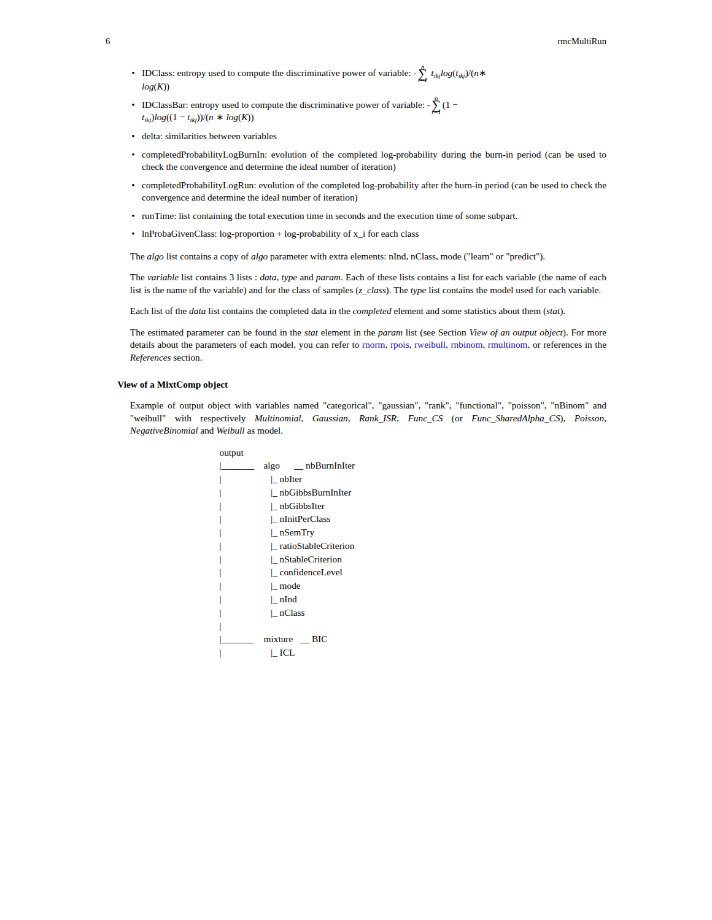6 rmcMultiRun
IDClass: entropy used to compute the discriminative power of variable: -∑ni=1 tikjlog(tikj)/(n∗
log(K))
IDClassBar: entropy used to compute the discriminative power of variable: -∑ni=1(1 −
tikj)log((1 − tikj))/(n ∗ log(K))
delta: similarities between variables
completedProbabilityLogBurnIn: evolution of the completed log-probability during the burn-in period (can be used to check the convergence and determine the ideal number of iteration)
completedProbabilityLogRun: evolution of the completed log-probability after the burn-in period (can be used to check the convergence and determine the ideal number of iteration)
runTime: list containing the total execution time in seconds and the execution time of some subpart.
lnProbaGivenClass: log-proportion + log-probability of x_i for each class
The algo list contains a copy of algo parameter with extra elements: nInd, nClass, mode ("learn" or "predict").
The variable list contains 3 lists : data, type and param. Each of these lists contains a list for each variable (the name of each list is the name of the variable) and for the class of samples (z_class). The type list contains the model used for each variable.
Each list of the data list contains the completed data in the completed element and some statistics about them (stat).
The estimated parameter can be found in the stat element in the param list (see Section View of an output object). For more details about the parameters of each model, you can refer to rnorm, rpois, rweibull, rnbinom, rmultinom, or references in the References section.
View of a MixtComp object
Example of output object with variables named "categorical", "gaussian", "rank", "functional", "poisson", "nBinom" and "weibull" with respectively Multinomial, Gaussian, Rank_ISR, Func_CS (or Func_SharedAlpha_CS), Poisson, NegativeBinomial and Weibull as model.
output |_______ algo __ nbBurnInIter | |_ nbIter | |_ nbGibbsBurnInIter | |_ nbGibbsIter | |_ nInitPerClass | |_ nSemTry | |_ ratioStableCriterion | |_ nStableCriterion | |_ confidenceLevel | |_ mode | |_ nInd | |_ nClass | |_______ mixture __ BIC | |_ ICL